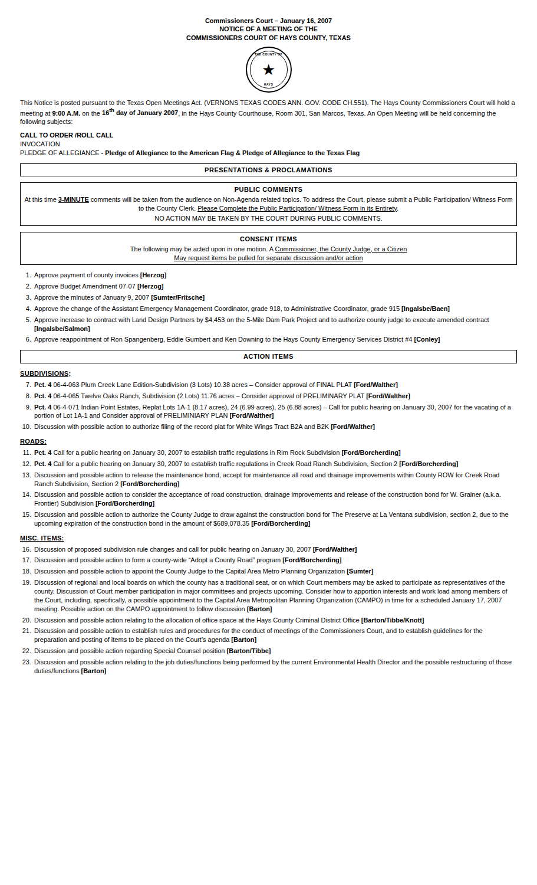Commissioners Court – January 16, 2007
NOTICE OF A MEETING OF THE
COMMISSIONERS COURT OF HAYS COUNTY, TEXAS
THE COUNTY OF
★
HAYS
This Notice is posted pursuant to the Texas Open Meetings Act. (VERNONS TEXAS CODES ANN. GOV. CODE CH.551). The Hays County Commissioners Court will hold a meeting at 9:00 A.M. on the 16th day of January 2007, in the Hays County Courthouse, Room 301, San Marcos, Texas. An Open Meeting will be held concerning the following subjects:
CALL TO ORDER /ROLL CALL
INVOCATION
PLEDGE OF ALLEGIANCE - Pledge of Allegiance to the American Flag & Pledge of Allegiance to the Texas Flag
PRESENTATIONS & PROCLAMATIONS
PUBLIC COMMENTS
At this time 3-MINUTE comments will be taken from the audience on Non-Agenda related topics. To address the Court, please submit a Public Participation/ Witness Form to the County Clerk. Please Complete the Public Participation/ Witness Form in its Entirety.
NO ACTION MAY BE TAKEN BY THE COURT DURING PUBLIC COMMENTS.
CONSENT ITEMS
The following may be acted upon in one motion. A Commissioner, the County Judge, or a Citizen
May request items be pulled for separate discussion and/or action
Approve payment of county invoices [Herzog]
Approve Budget Amendment 07-07 [Herzog]
Approve the minutes of January 9, 2007 [Sumter/Fritsche]
Approve the change of the Assistant Emergency Management Coordinator, grade 918, to Administrative Coordinator, grade 915 [Ingalsbe/Baen]
Approve increase to contract with Land Design Partners by $4,453 on the 5-Mile Dam Park Project and to authorize county judge to execute amended contract [Ingalsbe/Salmon]
Approve reappointment of Ron Spangenberg, Eddie Gumbert and Ken Downing to the Hays County Emergency Services District #4 [Conley]
ACTION ITEMS
SUBDIVISIONS;
Pct. 4 06-4-063 Plum Creek Lane Edition-Subdivision (3 Lots) 10.38 acres – Consider approval of FINAL PLAT [Ford/Walther]
Pct. 4 06-4-065 Twelve Oaks Ranch, Subdivision (2 Lots) 11.76 acres – Consider approval of PRELIMINARY PLAT [Ford/Walther]
Pct. 4 06-4-071 Indian Point Estates, Replat Lots 1A-1 (8.17 acres), 24 (6.99 acres), 25 (6.88 acres) – Call for public hearing on January 30, 2007 for the vacating of a portion of Lot 1A-1 and Consider approval of PRELIMINIARY PLAN [Ford/Walther]
Discussion with possible action to authorize filing of the record plat for White Wings Tract B2A and B2K [Ford/Walther]
ROADS:
Pct. 4 Call for a public hearing on January 30, 2007 to establish traffic regulations in Rim Rock Subdivision [Ford/Borcherding]
Pct. 4 Call for a public hearing on January 30, 2007 to establish traffic regulations in Creek Road Ranch Subdivision, Section 2 [Ford/Borcherding]
Discussion and possible action to release the maintenance bond, accept for maintenance all road and drainage improvements within County ROW for Creek Road Ranch Subdivision, Section 2 [Ford/Borcherding]
Discussion and possible action to consider the acceptance of road construction, drainage improvements and release of the construction bond for W. Grainer (a.k.a. Frontier) Subdivision [Ford/Borcherding]
Discussion and possible action to authorize the County Judge to draw against the construction bond for The Preserve at La Ventana subdivision, section 2, due to the upcoming expiration of the construction bond in the amount of $689,078.35 [Ford/Borcherding]
MISC. ITEMS:
Discussion of proposed subdivision rule changes and call for public hearing on January 30, 2007 [Ford/Walther]
Discussion and possible action to form a county-wide “Adopt a County Road” program [Ford/Borcherding]
Discussion and possible action to appoint the County Judge to the Capital Area Metro Planning Organization [Sumter]
Discussion of regional and local boards on which the county has a traditional seat, or on which Court members may be asked to participate as representatives of the county. Discussion of Court member participation in major committees and projects upcoming. Consider how to apportion interests and work load among members of the Court, including, specifically, a possible appointment to the Capital Area Metropolitan Planning Organization (CAMPO) in time for a scheduled January 17, 2007 meeting. Possible action on the CAMPO appointment to follow discussion [Barton]
Discussion and possible action relating to the allocation of office space at the Hays County Criminal District Office [Barton/Tibbe/Knott]
Discussion and possible action to establish rules and procedures for the conduct of meetings of the Commissioners Court, and to establish guidelines for the preparation and posting of items to be placed on the Court’s agenda [Barton]
Discussion and possible action regarding Special Counsel position [Barton/Tibbe]
Discussion and possible action relating to the job duties/functions being performed by the current Environmental Health Director and the possible restructuring of those duties/functions [Barton]